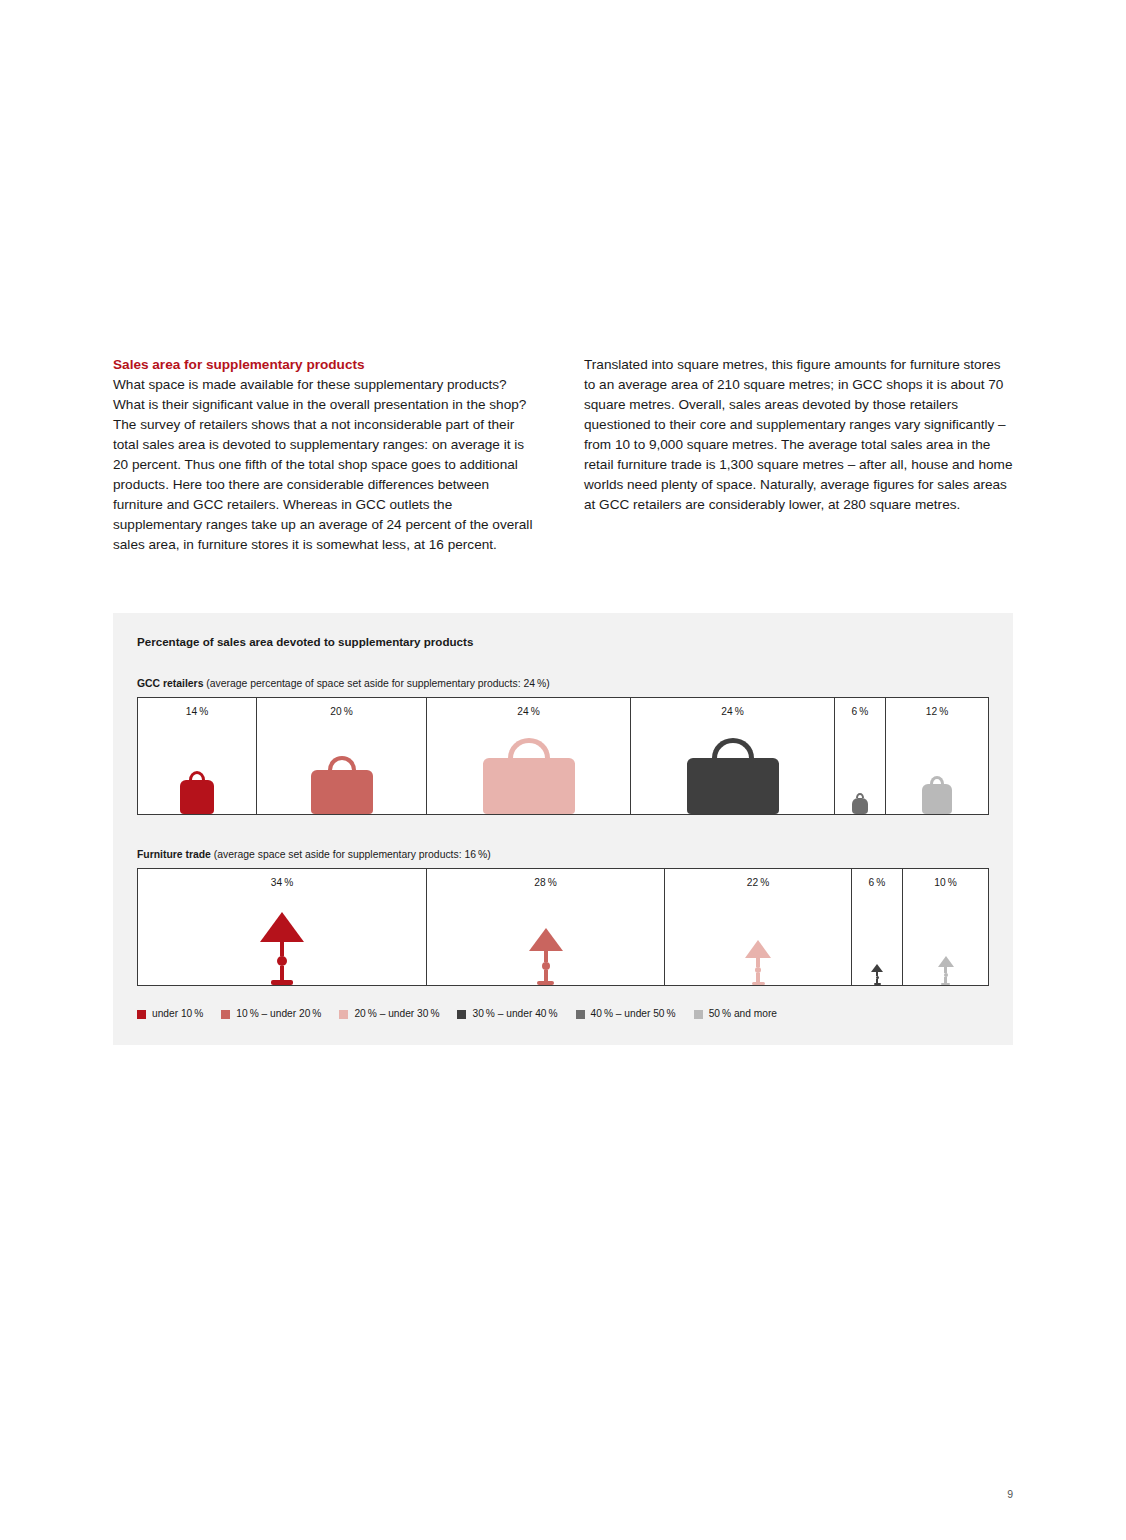Sales area for supplementary products
What space is made available for these supplementary products? What is their significant value in the overall presentation in the shop? The survey of retailers shows that a not inconsiderable part of their total sales area is devoted to supplementary ranges: on average it is 20 percent. Thus one fifth of the total shop space goes to additional products. Here too there are considerable differences between furniture and GCC retailers. Whereas in GCC outlets the supplementary ranges take up an average of 24 percent of the overall sales area, in furniture stores it is somewhat less, at 16 percent.
Translated into square metres, this figure amounts for furniture stores to an average area of 210 square metres; in GCC shops it is about 70 square metres. Overall, sales areas devoted by those retailers questioned to their core and supplementary ranges vary significantly – from 10 to 9,000 square metres. The average total sales area in the retail furniture trade is 1,300 square metres – after all, house and home worlds need plenty of space. Naturally, average figures for sales areas at GCC retailers are considerably lower, at 280 square metres.
Percentage of sales area devoted to supplementary products
GCC retailers (average percentage of space set aside for supplementary products: 24 %)
14 %
20 %
24 %
24 %
6 %
12 %
Furniture trade (average space set aside for supplementary products: 16 %)
34 %
28 %
22 %
6 %
10 %
under 10 % 10 % – under 20 % 20 % – under 30 % 30 % – under 40 % 40 % – under 50 % 50 % and more
9